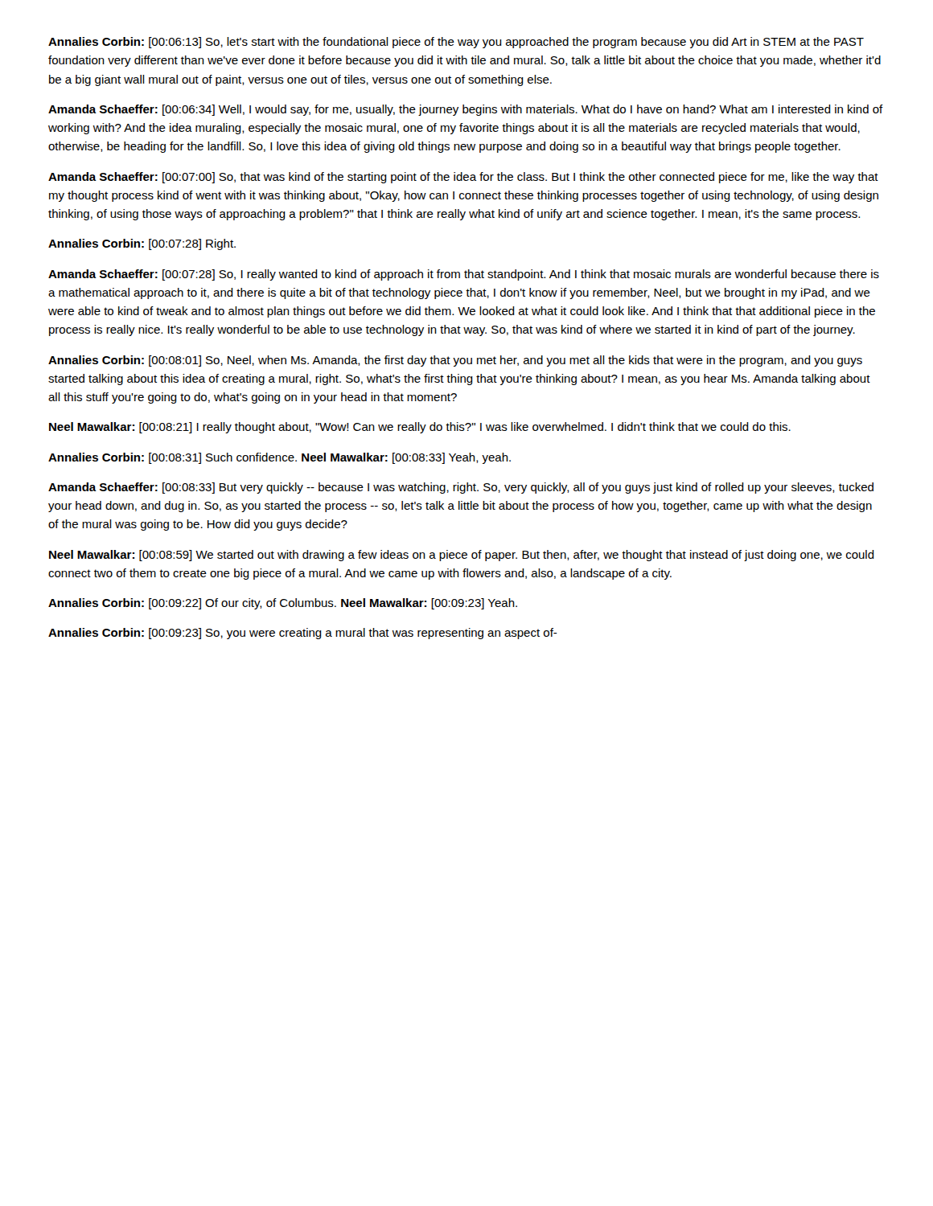Annalies Corbin: [00:06:13] So, let's start with the foundational piece of the way you approached the program because you did Art in STEM at the PAST foundation very different than we've ever done it before because you did it with tile and mural. So, talk a little bit about the choice that you made, whether it'd be a big giant wall mural out of paint, versus one out of tiles, versus one out of something else.
Amanda Schaeffer: [00:06:34] Well, I would say, for me, usually, the journey begins with materials. What do I have on hand? What am I interested in kind of working with? And the idea muraling, especially the mosaic mural, one of my favorite things about it is all the materials are recycled materials that would, otherwise, be heading for the landfill. So, I love this idea of giving old things new purpose and doing so in a beautiful way that brings people together.
Amanda Schaeffer: [00:07:00] So, that was kind of the starting point of the idea for the class. But I think the other connected piece for me, like the way that my thought process kind of went with it was thinking about, "Okay, how can I connect these thinking processes together of using technology, of using design thinking, of using those ways of approaching a problem?" that I think are really what kind of unify art and science together. I mean, it's the same process.
Annalies Corbin: [00:07:28] Right.
Amanda Schaeffer: [00:07:28] So, I really wanted to kind of approach it from that standpoint. And I think that mosaic murals are wonderful because there is a mathematical approach to it, and there is quite a bit of that technology piece that, I don't know if you remember, Neel, but we brought in my iPad, and we were able to kind of tweak and to almost plan things out before we did them. We looked at what it could look like. And I think that that additional piece in the process is really nice. It's really wonderful to be able to use technology in that way. So, that was kind of where we started it in kind of part of the journey.
Annalies Corbin: [00:08:01] So, Neel, when Ms. Amanda, the first day that you met her, and you met all the kids that were in the program, and you guys started talking about this idea of creating a mural, right. So, what's the first thing that you're thinking about? I mean, as you hear Ms. Amanda talking about all this stuff you're going to do, what's going on in your head in that moment?
Neel Mawalkar: [00:08:21] I really thought about, "Wow! Can we really do this?" I was like overwhelmed. I didn't think that we could do this.
Annalies Corbin: [00:08:31] Such confidence. Neel Mawalkar: [00:08:33] Yeah, yeah.
Amanda Schaeffer: [00:08:33] But very quickly -- because I was watching, right. So, very quickly, all of you guys just kind of rolled up your sleeves, tucked your head down, and dug in. So, as you started the process -- so, let's talk a little bit about the process of how you, together, came up with what the design of the mural was going to be. How did you guys decide?
Neel Mawalkar: [00:08:59] We started out with drawing a few ideas on a piece of paper. But then, after, we thought that instead of just doing one, we could connect two of them to create one big piece of a mural. And we came up with flowers and, also, a landscape of a city.
Annalies Corbin: [00:09:22] Of our city, of Columbus. Neel Mawalkar: [00:09:23] Yeah.
Annalies Corbin: [00:09:23] So, you were creating a mural that was representing an aspect of-